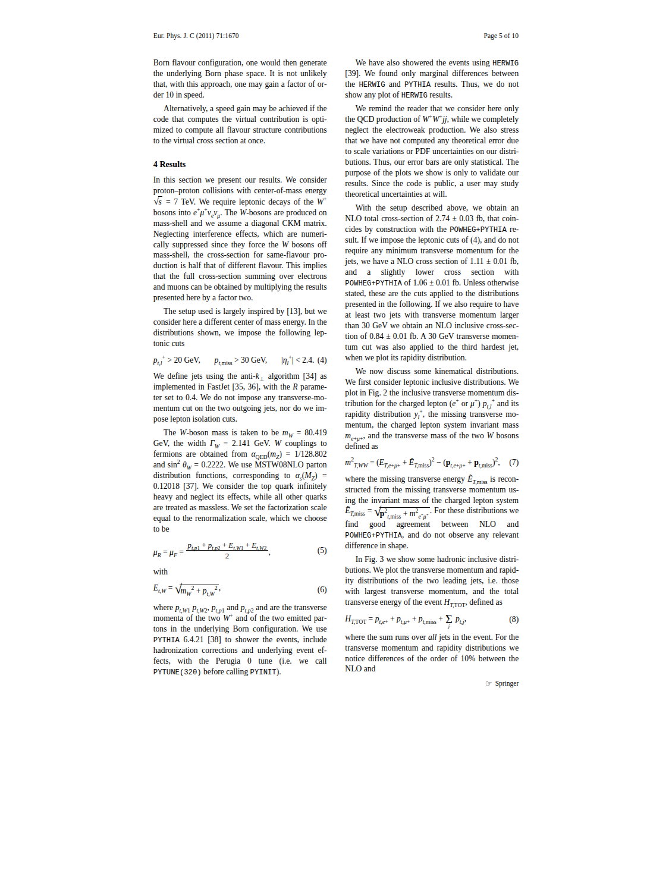Eur. Phys. J. C (2011) 71:1670
Page 5 of 10
Born flavour configuration, one would then generate the underlying Born phase space. It is not unlikely that, with this approach, one may gain a factor of order 10 in speed.
Alternatively, a speed gain may be achieved if the code that computes the virtual contribution is optimized to compute all flavour structure contributions to the virtual cross section at once.
4 Results
In this section we present our results. We consider proton–proton collisions with center-of-mass energy s = 7 TeV. We require leptonic decays of the W+ bosons into e+μ+νeνμ. The W-bosons are produced on mass-shell and we assume a diagonal CKM matrix. Neglecting interference effects, which are numerically suppressed since they force the W bosons off mass-shell, the cross-section for same-flavour production is half that of different flavour. This implies that the full cross-section summing over electrons and muons can be obtained by multiplying the results presented here by a factor two.
The setup used is largely inspired by [13], but we consider here a different center of mass energy. In the distributions shown, we impose the following leptonic cuts
pt,l+ > 20 GeV, pt,miss > 30 GeV, |ηl+| < 2.4. (4)
We define jets using the anti-k⊥ algorithm [34] as implemented in FastJet [35, 36], with the R parameter set to 0.4. We do not impose any transverse-momentum cut on the two outgoing jets, nor do we impose lepton isolation cuts.
The W-boson mass is taken to be mW = 80.419 GeV, the width ΓW = 2.141 GeV. W couplings to fermions are obtained from αQED(mZ) = 1/128.802 and sin2 θW = 0.2222. We use MSTW08NLO parton distribution functions, corresponding to αs(MZ) = 0.12018 [37]. We consider the top quark infinitely heavy and neglect its effects, while all other quarks are treated as massless. We set the factorization scale equal to the renormalization scale, which we choose to be
μR = μF = pt,p1 + pt,p2 + Et,W1 + Et,W22, (5)
with
Et,W = mW2 + pt,W2, (6)
where pt,W1 pt,W2, pt,p1 and pt,p2 and are the transverse momenta of the two W+ and of the two emitted partons in the underlying Born configuration. We use PYTHIA 6.4.21 [38] to shower the events, include hadronization corrections and underlying event effects, with the Perugia 0 tune (i.e. we call PYTUNE(320) before calling PYINIT).
We have also showered the events using HERWIG [39]. We found only marginal differences between the HERWIG and PYTHIA results. Thus, we do not show any plot of HERWIG results.
We remind the reader that we consider here only the QCD production of W+W+jj, while we completely neglect the electroweak production. We also stress that we have not computed any theoretical error due to scale variations or PDF uncertainties on our distributions. Thus, our error bars are only statistical. The purpose of the plots we show is only to validate our results. Since the code is public, a user may study theoretical uncertainties at will.
With the setup described above, we obtain an NLO total cross-section of 2.74 ± 0.03 fb, that coincides by construction with the POWHEG+PYTHIA result. If we impose the leptonic cuts of (4), and do not require any minimum transverse momentum for the jets, we have a NLO cross section of 1.11 ± 0.01 fb, and a slightly lower cross section with POWHEG+PYTHIA of 1.06 ± 0.01 fb. Unless otherwise stated, these are the cuts applied to the distributions presented in the following. If we also require to have at least two jets with transverse momentum larger than 30 GeV we obtain an NLO inclusive cross-section of 0.84 ± 0.01 fb. A 30 GeV transverse momentum cut was also applied to the third hardest jet, when we plot its rapidity distribution.
We now discuss some kinematical distributions. We first consider leptonic inclusive distributions. We plot in Fig. 2 the inclusive transverse momentum distribution for the charged lepton (e+ or μ+) pt,l+ and its rapidity distribution yl+, the missing transverse momentum, the charged lepton system invariant mass me+μ+, and the transverse mass of the two W bosons defined as
m2T,WW = (ET,e+μ+ + ẼT,miss)2 − (pt,e+μ+ + pt,miss)2, (7)
where the missing transverse energy ẼT,miss is reconstructed from the missing transverse momentum using the invariant mass of the charged lepton system ẼT,miss = p2t,miss + m2e+μ+. For these distributions we find good agreement between NLO and POWHEG+PYTHIA, and do not observe any relevant difference in shape.
In Fig. 3 we show some hadronic inclusive distributions. We plot the transverse momentum and rapidity distributions of the two leading jets, i.e. those with largest transverse momentum, and the total transverse energy of the event HT,TOT, defined as
HT,TOT = pt,e+ + pt,μ+ + pt,miss + Σj pt,j, (8)
where the sum runs over all jets in the event. For the transverse momentum and rapidity distributions we notice differences of the order of 10% between the NLO and
☞Springer